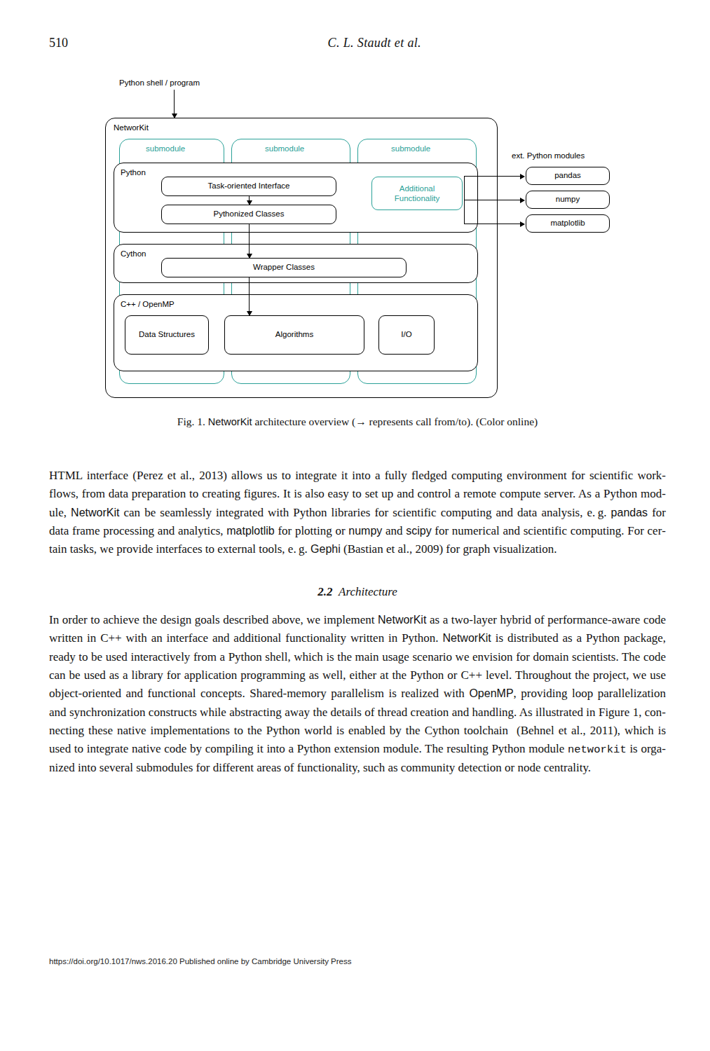510 C. L. Staudt et al.
Python shell / program
NetworKit
submodule
submodule
submodule
Python
Task-oriented Interface
Pythonized Classes
Additional
Functionality
Cython
Wrapper Classes
C++ / OpenMP
Data Structures
Algorithms
I/O
ext. Python modules
pandas
numpy
matplotlib
Fig. 1. NetworKit architecture overview (→ represents call from/to). (Color online)
HTML interface (Perez et al., 2013) allows us to integrate it into a fully fledged computing environment for scientific workflows, from data preparation to creating figures. It is also easy to set up and control a remote compute server. As a Python module, NetworKit can be seamlessly integrated with Python libraries for scientific computing and data analysis, e. g. pandas for data frame processing and analytics, matplotlib for plotting or numpy and scipy for numerical and scientific computing. For certain tasks, we provide interfaces to external tools, e. g. Gephi (Bastian et al., 2009) for graph visualization.
2.2 Architecture
In order to achieve the design goals described above, we implement NetworKit as a two-layer hybrid of performance-aware code written in C++ with an interface and additional functionality written in Python. NetworKit is distributed as a Python package, ready to be used interactively from a Python shell, which is the main usage scenario we envision for domain scientists. The code can be used as a library for application programming as well, either at the Python or C++ level. Throughout the project, we use object-oriented and functional concepts. Shared-memory parallelism is realized with OpenMP, providing loop parallelization and synchronization constructs while abstracting away the details of thread creation and handling. As illustrated in Figure 1, connecting these native implementations to the Python world is enabled by the Cython toolchain (Behnel et al., 2011), which is used to integrate native code by compiling it into a Python extension module. The resulting Python module networkit is organized into several submodules for different areas of functionality, such as community detection or node centrality.
https://doi.org/10.1017/nws.2016.20 Published online by Cambridge University Press